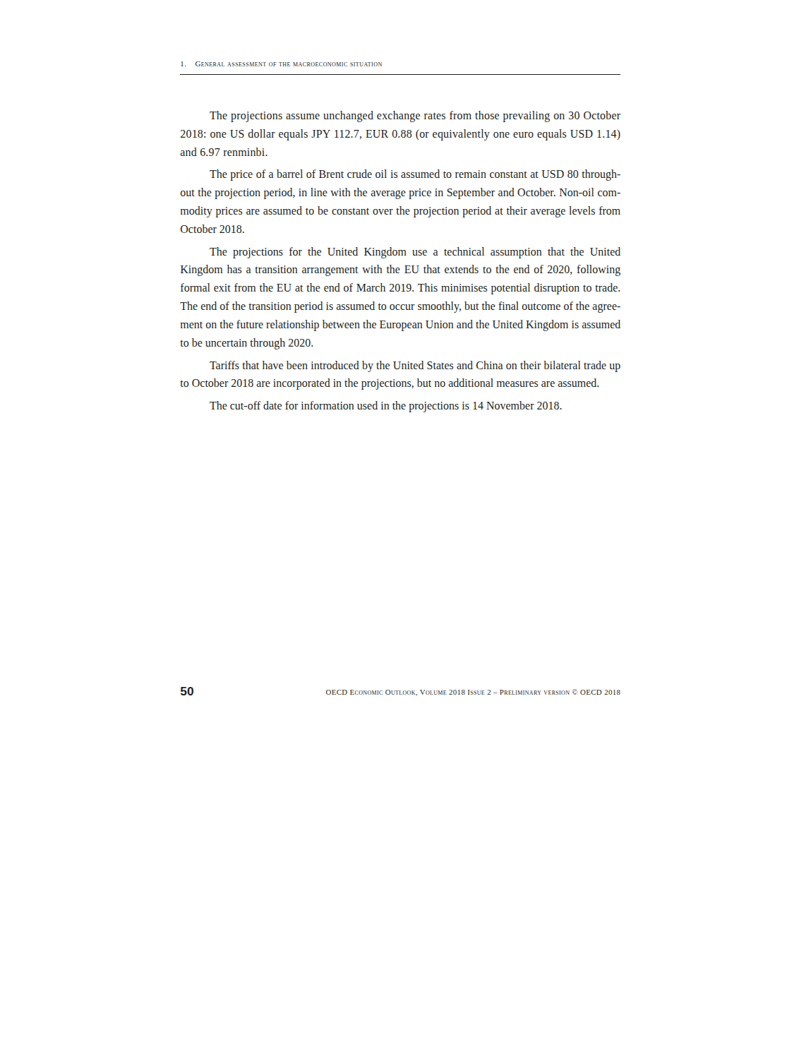1. General assessment of the macroeconomic situation
The projections assume unchanged exchange rates from those prevailing on 30 October 2018: one US dollar equals JPY 112.7, EUR 0.88 (or equivalently one euro equals USD 1.14) and 6.97 renminbi.
The price of a barrel of Brent crude oil is assumed to remain constant at USD 80 throughout the projection period, in line with the average price in September and October. Non-oil commodity prices are assumed to be constant over the projection period at their average levels from October 2018.
The projections for the United Kingdom use a technical assumption that the United Kingdom has a transition arrangement with the EU that extends to the end of 2020, following formal exit from the EU at the end of March 2019. This minimises potential disruption to trade. The end of the transition period is assumed to occur smoothly, but the final outcome of the agreement on the future relationship between the European Union and the United Kingdom is assumed to be uncertain through 2020.
Tariffs that have been introduced by the United States and China on their bilateral trade up to October 2018 are incorporated in the projections, but no additional measures are assumed.
The cut-off date for information used in the projections is 14 November 2018.
50
OECD Economic Outlook, Volume 2018 Issue 2 – Preliminary version © OECD 2018